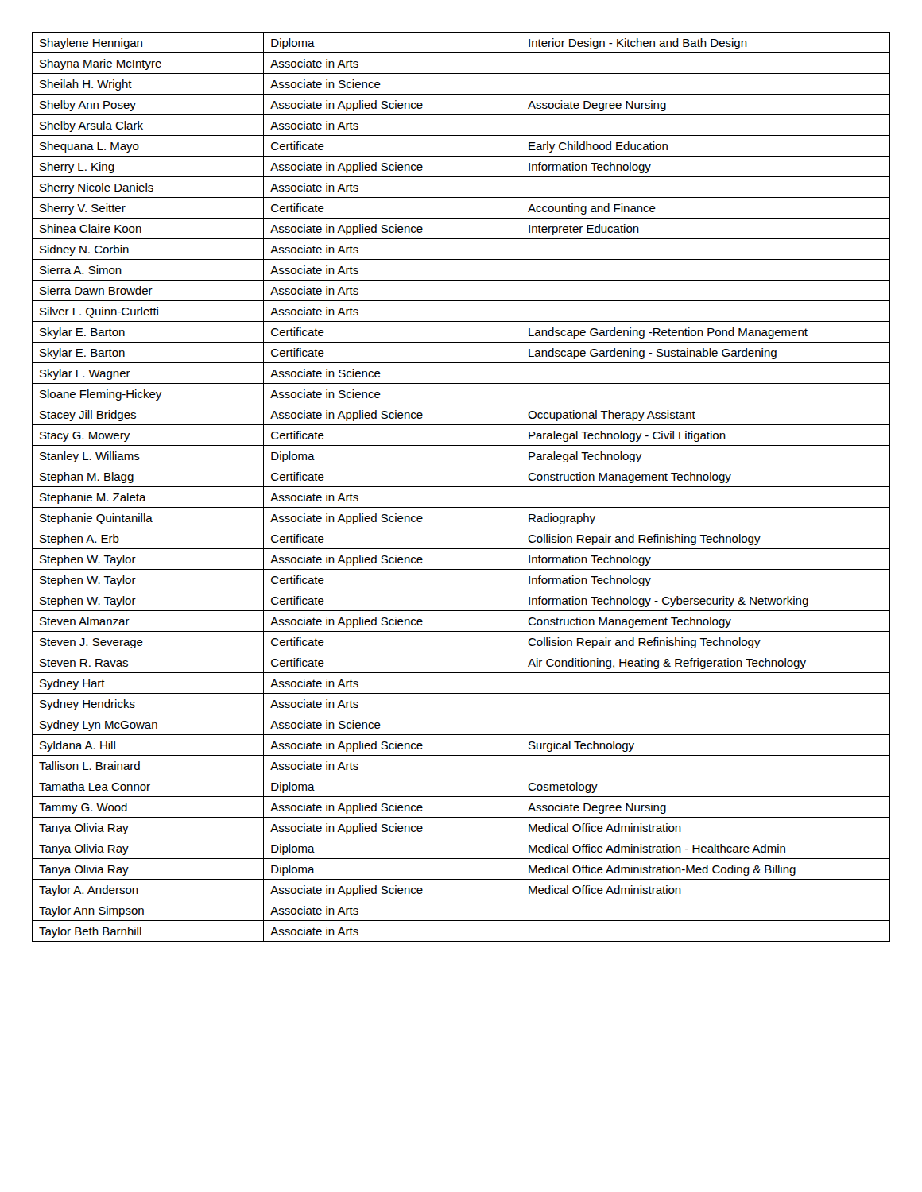| Shaylene Hennigan | Diploma | Interior Design - Kitchen and Bath Design |
| Shayna Marie McIntyre | Associate in Arts | |
| Sheilah H. Wright | Associate in Science | |
| Shelby Ann Posey | Associate in Applied Science | Associate Degree Nursing |
| Shelby Arsula Clark | Associate in Arts | |
| Shequana L. Mayo | Certificate | Early Childhood Education |
| Sherry L. King | Associate in Applied Science | Information Technology |
| Sherry Nicole Daniels | Associate in Arts | |
| Sherry V. Seitter | Certificate | Accounting and Finance |
| Shinea Claire Koon | Associate in Applied Science | Interpreter Education |
| Sidney N. Corbin | Associate in Arts | |
| Sierra A. Simon | Associate in Arts | |
| Sierra Dawn Browder | Associate in Arts | |
| Silver L. Quinn-Curletti | Associate in Arts | |
| Skylar E. Barton | Certificate | Landscape Gardening -Retention Pond Management |
| Skylar E. Barton | Certificate | Landscape Gardening - Sustainable Gardening |
| Skylar L. Wagner | Associate in Science | |
| Sloane Fleming-Hickey | Associate in Science | |
| Stacey Jill Bridges | Associate in Applied Science | Occupational Therapy Assistant |
| Stacy G. Mowery | Certificate | Paralegal Technology - Civil Litigation |
| Stanley L. Williams | Diploma | Paralegal Technology |
| Stephan M. Blagg | Certificate | Construction Management Technology |
| Stephanie M. Zaleta | Associate in Arts | |
| Stephanie Quintanilla | Associate in Applied Science | Radiography |
| Stephen A. Erb | Certificate | Collision Repair and Refinishing Technology |
| Stephen W. Taylor | Associate in Applied Science | Information Technology |
| Stephen W. Taylor | Certificate | Information Technology |
| Stephen W. Taylor | Certificate | Information Technology - Cybersecurity & Networking |
| Steven Almanzar | Associate in Applied Science | Construction Management Technology |
| Steven J. Severage | Certificate | Collision Repair and Refinishing Technology |
| Steven R. Ravas | Certificate | Air Conditioning, Heating & Refrigeration Technology |
| Sydney Hart | Associate in Arts | |
| Sydney Hendricks | Associate in Arts | |
| Sydney Lyn McGowan | Associate in Science | |
| Syldana A. Hill | Associate in Applied Science | Surgical Technology |
| Tallison L. Brainard | Associate in Arts | |
| Tamatha Lea Connor | Diploma | Cosmetology |
| Tammy G. Wood | Associate in Applied Science | Associate Degree Nursing |
| Tanya Olivia Ray | Associate in Applied Science | Medical Office Administration |
| Tanya Olivia Ray | Diploma | Medical Office Administration - Healthcare Admin |
| Tanya Olivia Ray | Diploma | Medical Office Administration-Med Coding & Billing |
| Taylor A. Anderson | Associate in Applied Science | Medical Office Administration |
| Taylor Ann Simpson | Associate in Arts | |
| Taylor Beth Barnhill | Associate in Arts | |